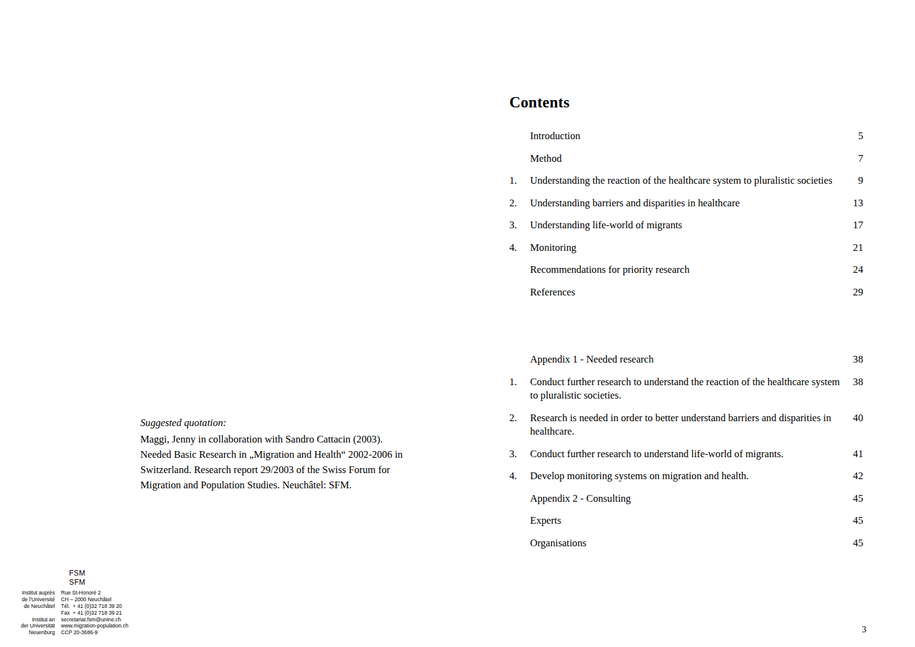Suggested quotation:
Maggi, Jenny in collaboration with Sandro Cattacin (2003). Needed Basic Research in „Migration and Health“ 2002-2006 in Switzerland. Research report 29/2003 of the Swiss Forum for Migration and Population Studies. Neuchâtel: SFM.
FSM
SFM
| Institut auprès de l’Université de Neuchâtel | Rue St-Honoré 2 CH – 2000 Neuchâtel Tél. + 41 (0)32 718 39 20 Fax + 41 (0)32 718 39 21 |
| Institut an der Universität Neuenburg | secretariat.fsm@unine.ch www.migration-population.ch CCP 20-3686-9 |
Contents
| | Introduction | 5 |
| | Method | 7 |
| 1. | Understanding the reaction of the healthcare system to pluralistic societies | 9 |
| 2. | Understanding barriers and disparities in healthcare | 13 |
| 3. | Understanding life-world of migrants | 17 |
| 4. | Monitoring | 21 |
| | Recommendations for priority research | 24 |
| | References | 29 |
| | Appendix 1 - Needed research | 38 |
| 1. | Conduct further research to understand the reaction of the healthcare system to pluralistic societies. | 38 |
| 2. | Research is needed in order to better understand barriers and disparities in healthcare. | 40 |
| 3. | Conduct further research to understand life-world of migrants. | 41 |
| 4. | Develop monitoring systems on migration and health. | 42 |
| | Appendix 2 - Consulting | 45 |
| | Experts | 45 |
| | Organisations | 45 |
3